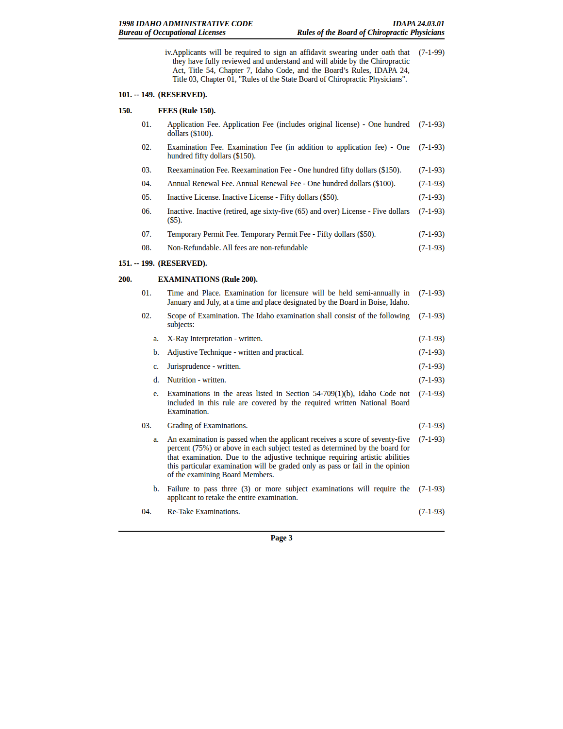1998 IDAHO ADMINISTRATIVE CODE
Bureau of Occupational Licenses
IDAPA 24.03.01
Rules of the Board of Chiropractic Physicians
iv.
Applicants will be required to sign an affidavit swearing under oath that they have fully reviewed and understand and will abide by the Chiropractic Act, Title 54, Chapter 7, Idaho Code, and the Board’s Rules, IDAPA 24, Title 03, Chapter 01, "Rules of the State Board of Chiropractic Physicians".(7-1-99)
101. -- 149.(RESERVED).
150. FEES (Rule 150).
01.
Application Fee. Application Fee (includes original license) - One hundred dollars ($100).(7-1-93)
02.
Examination Fee. Examination Fee (in addition to application fee) - One hundred fifty dollars ($150).(7-1-93)
03.
Reexamination Fee. Reexamination Fee - One hundred fifty dollars ($150).(7-1-93)
04.
Annual Renewal Fee. Annual Renewal Fee - One hundred dollars ($100).(7-1-93)
05.
Inactive License. Inactive License - Fifty dollars ($50).(7-1-93)
06.
Inactive. Inactive (retired, age sixty-five (65) and over) License - Five dollars ($5).(7-1-93)
07.
Temporary Permit Fee. Temporary Permit Fee - Fifty dollars ($50).(7-1-93)
08.
Non-Refundable. All fees are non-refundable(7-1-93)
151. -- 199.(RESERVED).
200. EXAMINATIONS (Rule 200).
01.
Time and Place. Examination for licensure will be held semi-annually in January and July, at a time and place designated by the Board in Boise, Idaho.(7-1-93)
02.
Scope of Examination. The Idaho examination shall consist of the following subjects:(7-1-93)
a.
X-Ray Interpretation - written.(7-1-93)
b.
Adjustive Technique - written and practical.(7-1-93)
c.
Jurisprudence - written.(7-1-93)
d.
Nutrition - written.(7-1-93)
e.
Examinations in the areas listed in Section 54-709(1)(b), Idaho Code not included in this rule are covered by the required written National Board Examination.(7-1-93)
03.
Grading of Examinations.(7-1-93)
a.
An examination is passed when the applicant receives a score of seventy-five percent (75%) or above in each subject tested as determined by the board for that examination. Due to the adjustive technique requiring artistic abilities this particular examination will be graded only as pass or fail in the opinion of the examining Board Members.(7-1-93)
b.
Failure to pass three (3) or more subject examinations will require the applicant to retake the entire examination.(7-1-93)
04.
Re-Take Examinations.(7-1-93)
Page 3